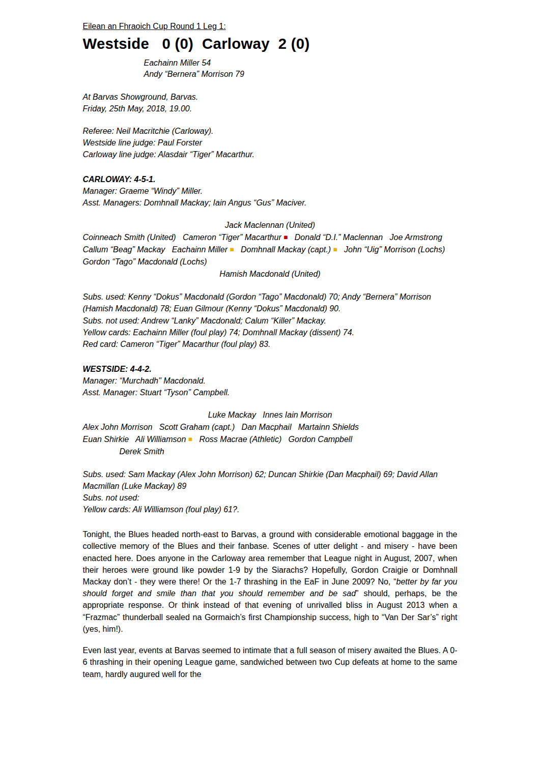Eilean an Fhraoich Cup Round 1 Leg 1:
Westside 0 (0) Carloway 2 (0)
Eachainn Miller 54
Andy “Bernera” Morrison 79
At Barvas Showground, Barvas.
Friday, 25th May, 2018, 19.00.
Referee: Neil Macritchie (Carloway).
Westside line judge: Paul Forster
Carloway line judge: Alasdair “Tiger” Macarthur.
CARLOWAY: 4-5-1.
Manager: Graeme “Windy” Miller.
Asst. Managers: Domhnall Mackay; Iain Angus “Gus” Maciver.
Jack Maclennan (United) Coinneach Smith (United) Cameron “Tiger” Macarthur ■ Donald “D.I.” Maclennan Joe Armstrong Callum “Beag” Mackay Eachainn Miller ■ Domhnall Mackay (capt.) ■ John “Uig” Morrison (Lochs) Gordon “Tago” Macdonald (Lochs) Hamish Macdonald (United)
Subs. used: Kenny “Dokus” Macdonald (Gordon “Tago” Macdonald) 70; Andy “Bernera” Morrison (Hamish Macdonald) 78; Euan Gilmour (Kenny “Dokus” Macdonald) 90.
Subs. not used: Andrew “Lanky” Macdonald; Calum “Killer” Mackay.
Yellow cards: Eachainn Miller (foul play) 74; Domhnall Mackay (dissent) 74.
Red card: Cameron “Tiger” Macarthur (foul play) 83.
WESTSIDE: 4-4-2.
Manager: “Murchadh" Macdonald.
Asst. Manager: Stuart “Tyson” Campbell.
Luke Mackay Innes Iain Morrison Alex John Morrison Scott Graham (capt.) Dan Macphail Martainn Shields Euan Shirkie Ali Williamson ■ Ross Macrae (Athletic) Gordon Campbell Derek Smith
Subs. used: Sam Mackay (Alex John Morrison) 62; Duncan Shirkie (Dan Macphail) 69; David Allan Macmillan (Luke Mackay) 89
Subs. not used:
Yellow cards: Ali Williamson (foul play) 61?.
Tonight, the Blues headed north-east to Barvas, a ground with considerable emotional baggage in the collective memory of the Blues and their fanbase. Scenes of utter delight - and misery - have been enacted here. Does anyone in the Carloway area remember that League night in August, 2007, when their heroes were ground like powder 1-9 by the Siarachs? Hopefully, Gordon Craigie or Domhnall Mackay don’t - they were there! Or the 1-7 thrashing in the EaF in June 2009? No, “better by far you should forget and smile than that you should remember and be sad” should, perhaps, be the appropriate response. Or think instead of that evening of unrivalled bliss in August 2013 when a “Frazmac” thunderball sealed na Gormaich’s first Championship success, high to “Van Der Sar’s” right (yes, him!).
Even last year, events at Barvas seemed to intimate that a full season of misery awaited the Blues. A 0-6 thrashing in their opening League game, sandwiched between two Cup defeats at home to the same team, hardly augured well for the